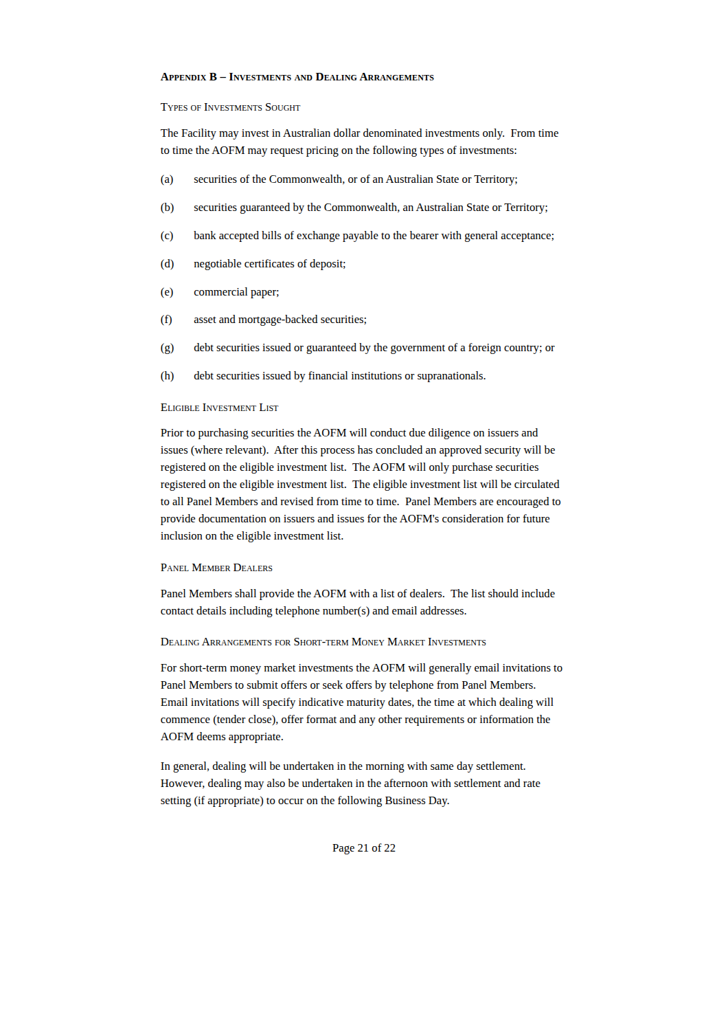Appendix B – Investments and Dealing Arrangements
Types of Investments Sought
The Facility may invest in Australian dollar denominated investments only. From time to time the AOFM may request pricing on the following types of investments:
(a) securities of the Commonwealth, or of an Australian State or Territory;
(b) securities guaranteed by the Commonwealth, an Australian State or Territory;
(c) bank accepted bills of exchange payable to the bearer with general acceptance;
(d) negotiable certificates of deposit;
(e) commercial paper;
(f) asset and mortgage-backed securities;
(g) debt securities issued or guaranteed by the government of a foreign country; or
(h) debt securities issued by financial institutions or supranationals.
Eligible Investment List
Prior to purchasing securities the AOFM will conduct due diligence on issuers and issues (where relevant). After this process has concluded an approved security will be registered on the eligible investment list. The AOFM will only purchase securities registered on the eligible investment list. The eligible investment list will be circulated to all Panel Members and revised from time to time. Panel Members are encouraged to provide documentation on issuers and issues for the AOFM's consideration for future inclusion on the eligible investment list.
Panel Member Dealers
Panel Members shall provide the AOFM with a list of dealers. The list should include contact details including telephone number(s) and email addresses.
Dealing Arrangements for Short-term Money Market Investments
For short-term money market investments the AOFM will generally email invitations to Panel Members to submit offers or seek offers by telephone from Panel Members. Email invitations will specify indicative maturity dates, the time at which dealing will commence (tender close), offer format and any other requirements or information the AOFM deems appropriate.
In general, dealing will be undertaken in the morning with same day settlement. However, dealing may also be undertaken in the afternoon with settlement and rate setting (if appropriate) to occur on the following Business Day.
Page 21 of 22